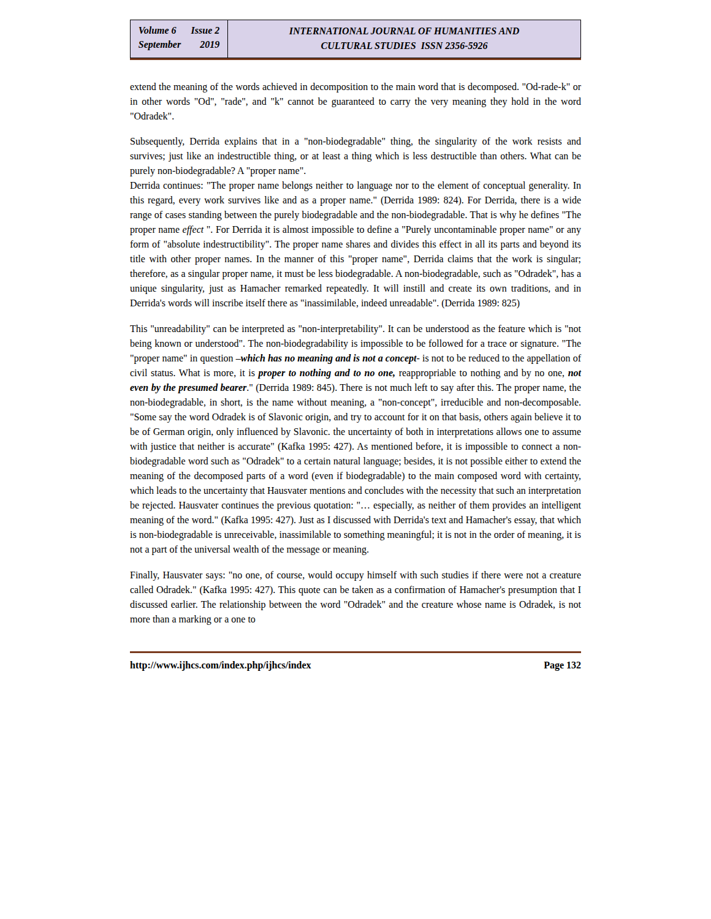Volume 6 Issue 2
September 2019
INTERNATIONAL JOURNAL OF HUMANITIES AND
CULTURAL STUDIES ISSN 2356-5926
extend the meaning of the words achieved in decomposition to the main word that is decomposed. "Od-rade-k" or in other words "Od", "rade", and "k" cannot be guaranteed to carry the very meaning they hold in the word "Odradek".
Subsequently, Derrida explains that in a "non-biodegradable" thing, the singularity of the work resists and survives; just like an indestructible thing, or at least a thing which is less destructible than others. What can be purely non-biodegradable? A "proper name".
Derrida continues: "The proper name belongs neither to language nor to the element of conceptual generality. In this regard, every work survives like and as a proper name." (Derrida 1989: 824). For Derrida, there is a wide range of cases standing between the purely biodegradable and the non-biodegradable. That is why he defines "The proper name effect ". For Derrida it is almost impossible to define a "Purely uncontaminable proper name" or any form of "absolute indestructibility". The proper name shares and divides this effect in all its parts and beyond its title with other proper names. In the manner of this "proper name", Derrida claims that the work is singular; therefore, as a singular proper name, it must be less biodegradable. A non-biodegradable, such as "Odradek", has a unique singularity, just as Hamacher remarked repeatedly. It will instill and create its own traditions, and in Derrida's words will inscribe itself there as "inassimilable, indeed unreadable". (Derrida 1989: 825)
This "unreadability" can be interpreted as "non-interpretability". It can be understood as the feature which is "not being known or understood". The non-biodegradability is impossible to be followed for a trace or signature. "The "proper name" in question –which has no meaning and is not a concept- is not to be reduced to the appellation of civil status. What is more, it is proper to nothing and to no one, reappropriable to nothing and by no one, not even by the presumed bearer." (Derrida 1989: 845). There is not much left to say after this. The proper name, the non-biodegradable, in short, is the name without meaning, a "non-concept", irreducible and non-decomposable. "Some say the word Odradek is of Slavonic origin, and try to account for it on that basis, others again believe it to be of German origin, only influenced by Slavonic. the uncertainty of both in interpretations allows one to assume with justice that neither is accurate" (Kafka 1995: 427). As mentioned before, it is impossible to connect a non-biodegradable word such as "Odradek" to a certain natural language; besides, it is not possible either to extend the meaning of the decomposed parts of a word (even if biodegradable) to the main composed word with certainty, which leads to the uncertainty that Hausvater mentions and concludes with the necessity that such an interpretation be rejected. Hausvater continues the previous quotation: "… especially, as neither of them provides an intelligent meaning of the word." (Kafka 1995: 427). Just as I discussed with Derrida's text and Hamacher's essay, that which is non-biodegradable is unreceivable, inassimilable to something meaningful; it is not in the order of meaning, it is not a part of the universal wealth of the message or meaning.
Finally, Hausvater says: "no one, of course, would occupy himself with such studies if there were not a creature called Odradek." (Kafka 1995: 427). This quote can be taken as a confirmation of Hamacher's presumption that I discussed earlier. The relationship between the word "Odradek" and the creature whose name is Odradek, is not more than a marking or a one to
http://www.ijhcs.com/index.php/ijhcs/index Page 132